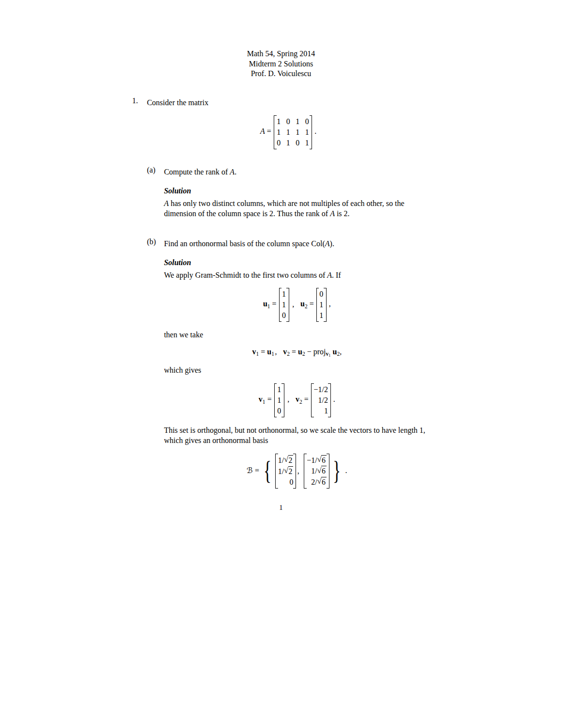Math 54, Spring 2014
Midterm 2 Solutions
Prof. D. Voiculescu
1.
Consider the matrix
A = 1010 1111 0101 .
(a)
Compute the rank of A.
Solution
A has only two distinct columns, which are not multiples of each other, so the dimension of the column space is 2. Thus the rank of A is 2.
(b)
Find an orthonormal basis of the column space Col(A).
Solution
We apply Gram-Schmidt to the first two columns of A. If
u 1 = 1 1 0 , u 2 = 0 1 1 ,
then we take
v 1 = u 1, v 2 = u 2 − proj v 1 u 2,
which gives
v 1 = 1 1 0 , v 2 = −1/2 1/2 1 .
This set is orthogonal, but not orthonormal, so we scale the vectors to have length 1, which gives an orthonormal basis
ℬ = { 1/2 1/2 0 , −1/6 1/6 2/6 } .
1